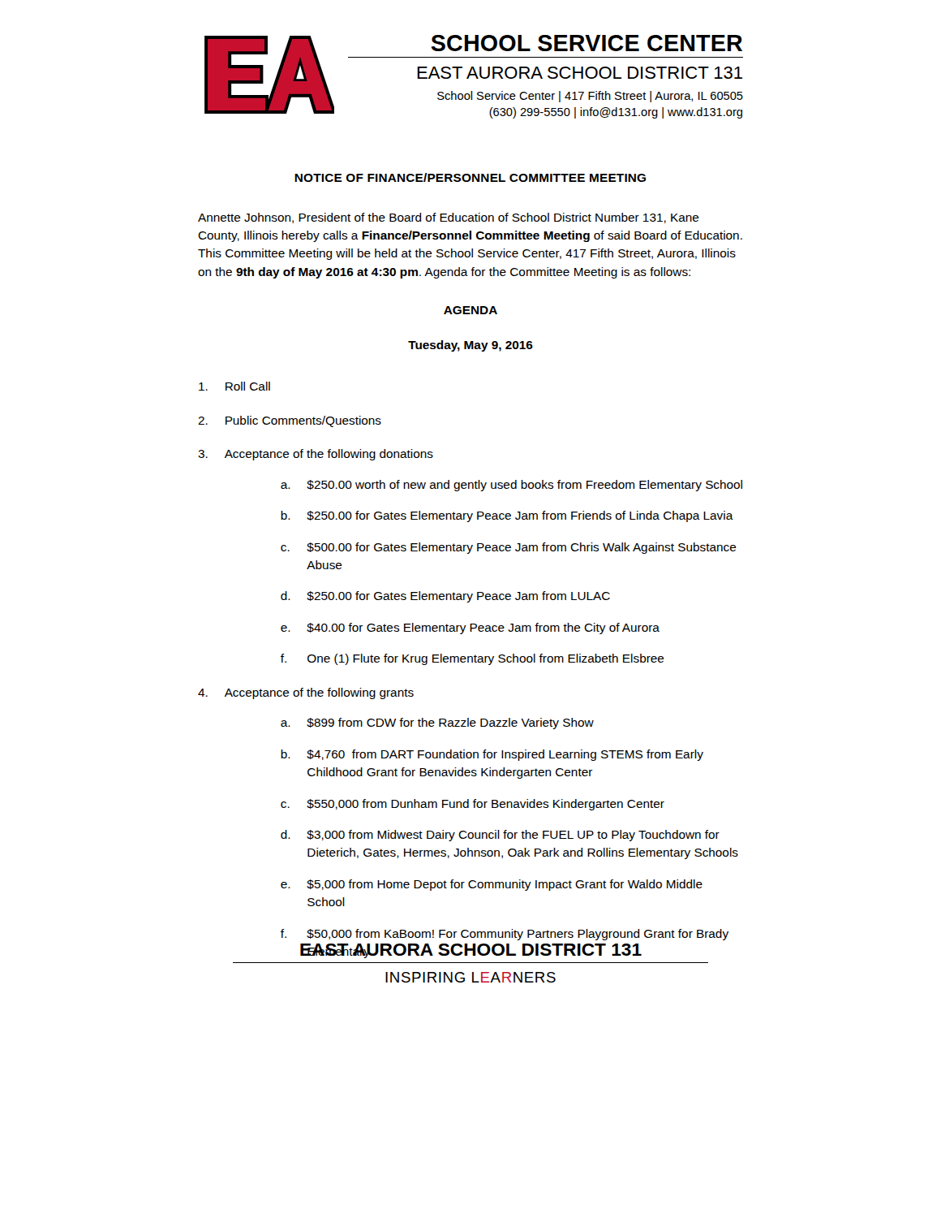SCHOOL SERVICE CENTER
EAST AURORA SCHOOL DISTRICT 131
School Service Center | 417 Fifth Street | Aurora, IL 60505
(630) 299-5550 | info@d131.org | www.d131.org
NOTICE OF FINANCE/PERSONNEL COMMITTEE MEETING
Annette Johnson, President of the Board of Education of School District Number 131, Kane County, Illinois hereby calls a Finance/Personnel Committee Meeting of said Board of Education. This Committee Meeting will be held at the School Service Center, 417 Fifth Street, Aurora, Illinois on the 9th day of May 2016 at 4:30 pm. Agenda for the Committee Meeting is as follows:
AGENDA
Tuesday, May 9, 2016
Roll Call
Public Comments/Questions
Acceptance of the following donations
$250.00 worth of new and gently used books from Freedom Elementary School
$250.00 for Gates Elementary Peace Jam from Friends of Linda Chapa Lavia
$500.00 for Gates Elementary Peace Jam from Chris Walk Against Substance Abuse
$250.00 for Gates Elementary Peace Jam from LULAC
$40.00 for Gates Elementary Peace Jam from the City of Aurora
One (1) Flute for Krug Elementary School from Elizabeth Elsbree
Acceptance of the following grants
$899 from CDW for the Razzle Dazzle Variety Show
$4,760 from DART Foundation for Inspired Learning STEMS from Early Childhood Grant for Benavides Kindergarten Center
$550,000 from Dunham Fund for Benavides Kindergarten Center
$3,000 from Midwest Dairy Council for the FUEL UP to Play Touchdown for Dieterich, Gates, Hermes, Johnson, Oak Park and Rollins Elementary Schools
$5,000 from Home Depot for Community Impact Grant for Waldo Middle School
$50,000 from KaBoom! For Community Partners Playground Grant for Brady Elementary
EAST AURORA SCHOOL DISTRICT 131
INSPIRING LEARNERS